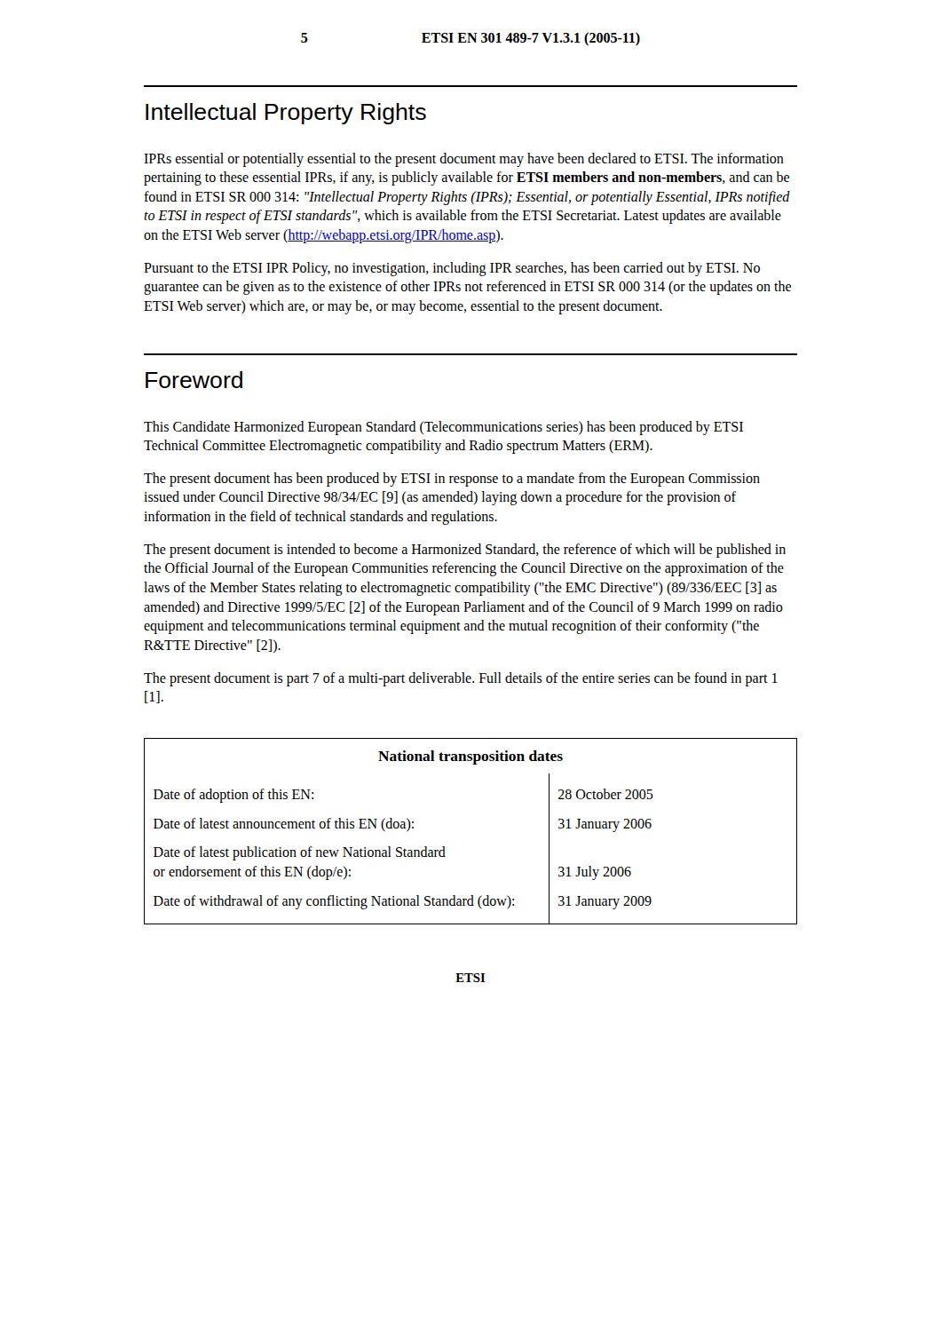5 ETSI EN 301 489-7 V1.3.1 (2005-11)
Intellectual Property Rights
IPRs essential or potentially essential to the present document may have been declared to ETSI. The information pertaining to these essential IPRs, if any, is publicly available for ETSI members and non-members, and can be found in ETSI SR 000 314: "Intellectual Property Rights (IPRs); Essential, or potentially Essential, IPRs notified to ETSI in respect of ETSI standards", which is available from the ETSI Secretariat. Latest updates are available on the ETSI Web server (http://webapp.etsi.org/IPR/home.asp).
Pursuant to the ETSI IPR Policy, no investigation, including IPR searches, has been carried out by ETSI. No guarantee can be given as to the existence of other IPRs not referenced in ETSI SR 000 314 (or the updates on the ETSI Web server) which are, or may be, or may become, essential to the present document.
Foreword
This Candidate Harmonized European Standard (Telecommunications series) has been produced by ETSI Technical Committee Electromagnetic compatibility and Radio spectrum Matters (ERM).
The present document has been produced by ETSI in response to a mandate from the European Commission issued under Council Directive 98/34/EC [9] (as amended) laying down a procedure for the provision of information in the field of technical standards and regulations.
The present document is intended to become a Harmonized Standard, the reference of which will be published in the Official Journal of the European Communities referencing the Council Directive on the approximation of the laws of the Member States relating to electromagnetic compatibility ("the EMC Directive") (89/336/EEC [3] as amended) and Directive 1999/5/EC [2] of the European Parliament and of the Council of 9 March 1999 on radio equipment and telecommunications terminal equipment and the mutual recognition of their conformity ("the R&TTE Directive" [2]).
The present document is part 7 of a multi-part deliverable. Full details of the entire series can be found in part 1 [1].
National transposition dates
| Date of adoption of this EN: | 28 October 2005 |
| Date of latest announcement of this EN (doa): | 31 January 2006 |
| Date of latest publication of new National Standard or endorsement of this EN (dop/e): | 31 July 2006 |
| Date of withdrawal of any conflicting National Standard (dow): | 31 January 2009 |
ETSI